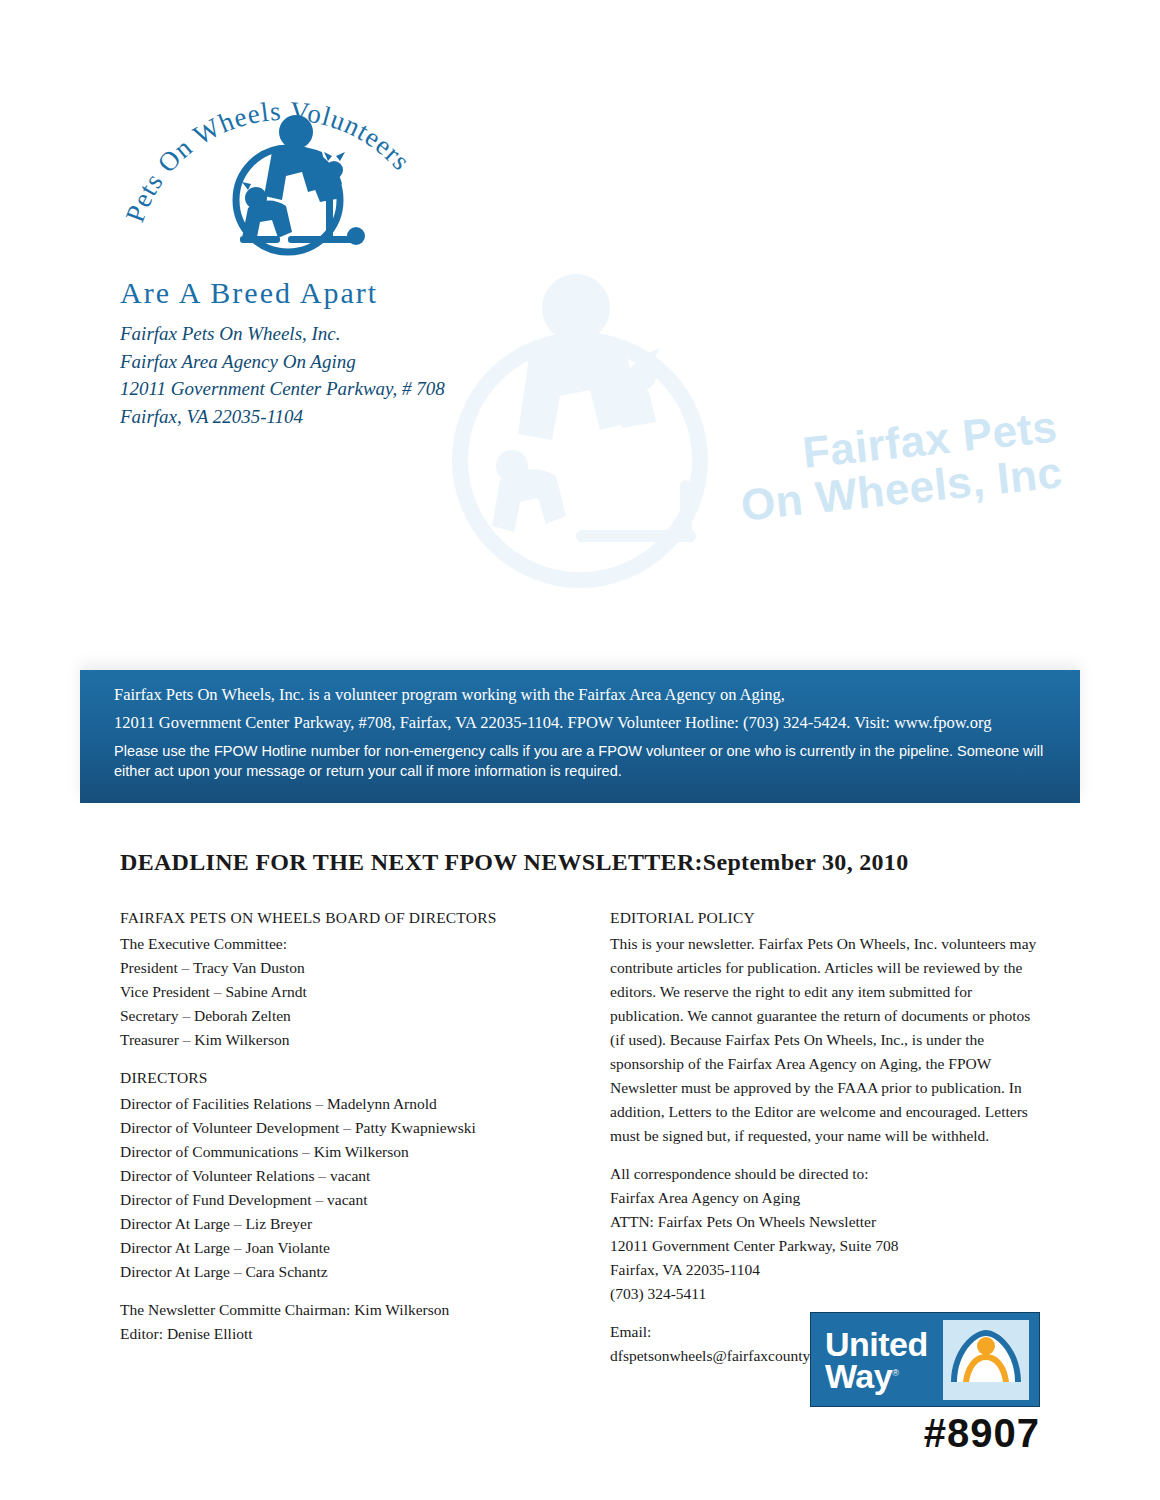Fairfax Pets
On Wheels, Inc
Pets On Wheels Volunteers
Are A Breed Apart
Fairfax Pets On Wheels, Inc.
Fairfax Area Agency On Aging
12011 Government Center Parkway, # 708
Fairfax, VA 22035-1104
Fairfax Pets On Wheels, Inc. is a volunteer program working with the Fairfax Area Agency on Aging,
12011 Government Center Parkway, #708, Fairfax, VA 22035-1104. FPOW Volunteer Hotline: (703) 324-5424. Visit: www.fpow.org
Please use the FPOW Hotline number for non-emergency calls if you are a FPOW volunteer or one who is currently in the pipeline. Someone will either act upon your message or return your call if more information is required.
DEADLINE FOR THE NEXT FPOW NEWSLETTER:September 30, 2010
FAIRFAX PETS ON WHEELS BOARD OF DIRECTORS
The Executive Committee:
President – Tracy Van Duston
Vice President – Sabine Arndt
Secretary – Deborah Zelten
Treasurer – Kim Wilkerson
DIRECTORS
Director of Facilities Relations – Madelynn Arnold
Director of Volunteer Development – Patty Kwapniewski
Director of Communications – Kim Wilkerson
Director of Volunteer Relations – vacant
Director of Fund Development – vacant
Director At Large – Liz Breyer
Director At Large – Joan Violante
Director At Large – Cara Schantz
The Newsletter Committe Chairman: Kim Wilkerson
Editor: Denise Elliott
EDITORIAL POLICY
This is your newsletter. Fairfax Pets On Wheels, Inc. volunteers may contribute articles for publication. Articles will be reviewed by the editors. We reserve the right to edit any item submitted for publication. We cannot guarantee the return of documents or photos (if used). Because Fairfax Pets On Wheels, Inc., is under the sponsorship of the Fairfax Area Agency on Aging, the FPOW Newsletter must be approved by the FAAA prior to publication. In addition, Letters to the Editor are welcome and encouraged. Letters must be signed but, if requested, your name will be withheld.
All correspondence should be directed to:
Fairfax Area Agency on Aging
ATTN: Fairfax Pets On Wheels Newsletter
12011 Government Center Parkway, Suite 708
Fairfax, VA 22035-1104
(703) 324-5411
Email:
dfspetsonwheels@fairfaxcounty.gov
United Way®
#8907